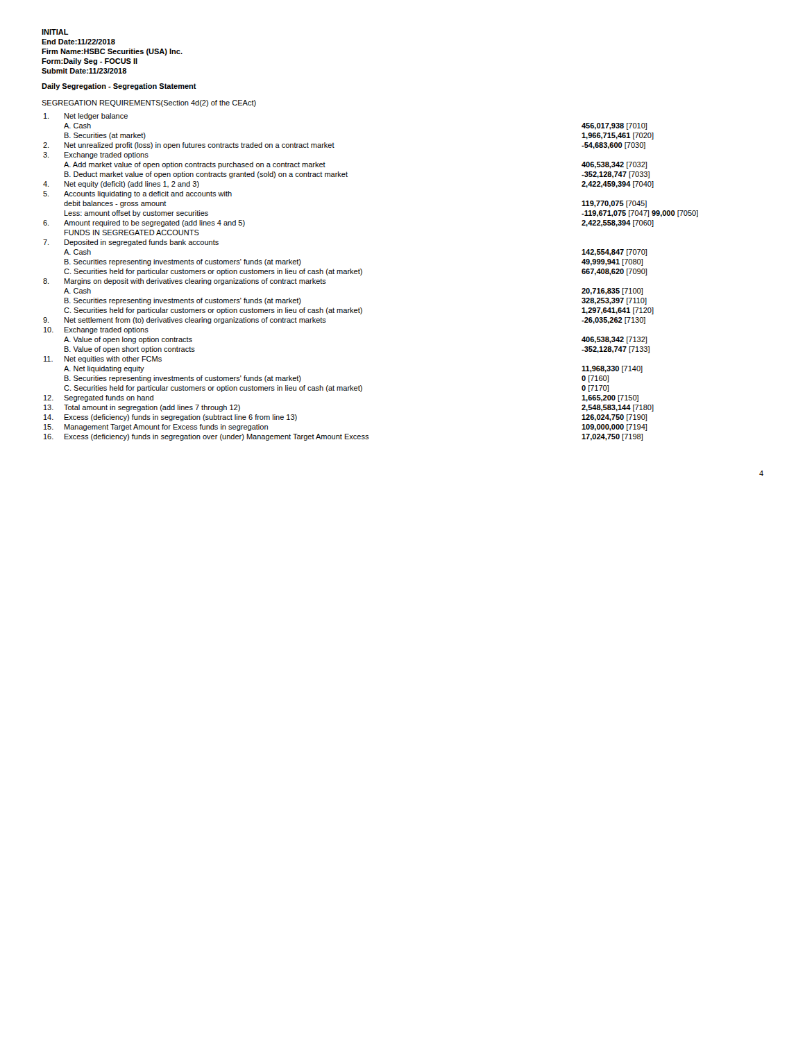INITIAL
End Date:11/22/2018
Firm Name:HSBC Securities (USA) Inc.
Form:Daily Seg - FOCUS II
Submit Date:11/23/2018
Daily Segregation - Segregation Statement
SEGREGATION REQUIREMENTS(Section 4d(2) of the CEAct)
| 1. | Net ledger balance | |
| | A. Cash | 456,017,938 [7010] |
| | B. Securities (at market) | 1,966,715,461 [7020] |
| 2. | Net unrealized profit (loss) in open futures contracts traded on a contract market | -54,683,600 [7030] |
| 3. | Exchange traded options | |
| | A. Add market value of open option contracts purchased on a contract market | 406,538,342 [7032] |
| | B. Deduct market value of open option contracts granted (sold) on a contract market | -352,128,747 [7033] |
| 4. | Net equity (deficit) (add lines 1, 2 and 3) | 2,422,459,394 [7040] |
| 5. | Accounts liquidating to a deficit and accounts with | |
| | debit balances - gross amount | 119,770,075 [7045] |
| | Less: amount offset by customer securities | -119,671,075 [7047] 99,000 [7050] |
| 6. | Amount required to be segregated (add lines 4 and 5) | 2,422,558,394 [7060] |
| | FUNDS IN SEGREGATED ACCOUNTS | |
| 7. | Deposited in segregated funds bank accounts | |
| | A. Cash | 142,554,847 [7070] |
| | B. Securities representing investments of customers' funds (at market) | 49,999,941 [7080] |
| | C. Securities held for particular customers or option customers in lieu of cash (at market) | 667,408,620 [7090] |
| 8. | Margins on deposit with derivatives clearing organizations of contract markets | |
| | A. Cash | 20,716,835 [7100] |
| | B. Securities representing investments of customers' funds (at market) | 328,253,397 [7110] |
| | C. Securities held for particular customers or option customers in lieu of cash (at market) | 1,297,641,641 [7120] |
| 9. | Net settlement from (to) derivatives clearing organizations of contract markets | -26,035,262 [7130] |
| 10. | Exchange traded options | |
| | A. Value of open long option contracts | 406,538,342 [7132] |
| | B. Value of open short option contracts | -352,128,747 [7133] |
| 11. | Net equities with other FCMs | |
| | A. Net liquidating equity | 11,968,330 [7140] |
| | B. Securities representing investments of customers' funds (at market) | 0 [7160] |
| | C. Securities held for particular customers or option customers in lieu of cash (at market) | 0 [7170] |
| 12. | Segregated funds on hand | 1,665,200 [7150] |
| 13. | Total amount in segregation (add lines 7 through 12) | 2,548,583,144 [7180] |
| 14. | Excess (deficiency) funds in segregation (subtract line 6 from line 13) | 126,024,750 [7190] |
| 15. | Management Target Amount for Excess funds in segregation | 109,000,000 [7194] |
| 16. | Excess (deficiency) funds in segregation over (under) Management Target Amount Excess | 17,024,750 [7198] |
4